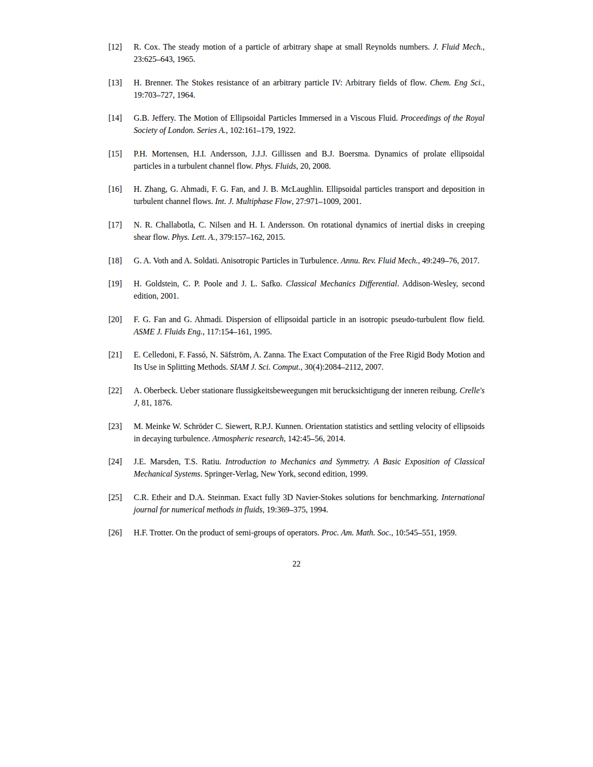[12] R. Cox. The steady motion of a particle of arbitrary shape at small Reynolds numbers. J. Fluid Mech., 23:625–643, 1965.
[13] H. Brenner. The Stokes resistance of an arbitrary particle IV: Arbitrary fields of flow. Chem. Eng Sci., 19:703–727, 1964.
[14] G.B. Jeffery. The Motion of Ellipsoidal Particles Immersed in a Viscous Fluid. Proceedings of the Royal Society of London. Series A., 102:161–179, 1922.
[15] P.H. Mortensen, H.I. Andersson, J.J.J. Gillissen and B.J. Boersma. Dynamics of prolate ellipsoidal particles in a turbulent channel flow. Phys. Fluids, 20, 2008.
[16] H. Zhang, G. Ahmadi, F. G. Fan, and J. B. McLaughlin. Ellipsoidal particles transport and deposition in turbulent channel flows. Int. J. Multiphase Flow, 27:971–1009, 2001.
[17] N. R. Challabotla, C. Nilsen and H. I. Andersson. On rotational dynamics of inertial disks in creeping shear flow. Phys. Lett. A., 379:157–162, 2015.
[18] G. A. Voth and A. Soldati. Anisotropic Particles in Turbulence. Annu. Rev. Fluid Mech., 49:249–76, 2017.
[19] H. Goldstein, C. P. Poole and J. L. Safko. Classical Mechanics Differential. Addison-Wesley, second edition, 2001.
[20] F. G. Fan and G. Ahmadi. Dispersion of ellipsoidal particle in an isotropic pseudo-turbulent flow field. ASME J. Fluids Eng., 117:154–161, 1995.
[21] E. Celledoni, F. Fassó, N. Säfström, A. Zanna. The Exact Computation of the Free Rigid Body Motion and Its Use in Splitting Methods. SIAM J. Sci. Comput., 30(4):2084–2112, 2007.
[22] A. Oberbeck. Ueber stationare flussigkeitsbeweegungen mit berucksichtigung der inneren reibung. Crelle's J, 81, 1876.
[23] M. Meinke W. Schröder C. Siewert, R.P.J. Kunnen. Orientation statistics and settling velocity of ellipsoids in decaying turbulence. Atmospheric research, 142:45–56, 2014.
[24] J.E. Marsden, T.S. Ratiu. Introduction to Mechanics and Symmetry. A Basic Exposition of Classical Mechanical Systems. Springer-Verlag, New York, second edition, 1999.
[25] C.R. Etheir and D.A. Steinman. Exact fully 3D Navier-Stokes solutions for benchmarking. International journal for numerical methods in fluids, 19:369–375, 1994.
[26] H.F. Trotter. On the product of semi-groups of operators. Proc. Am. Math. Soc., 10:545–551, 1959.
22